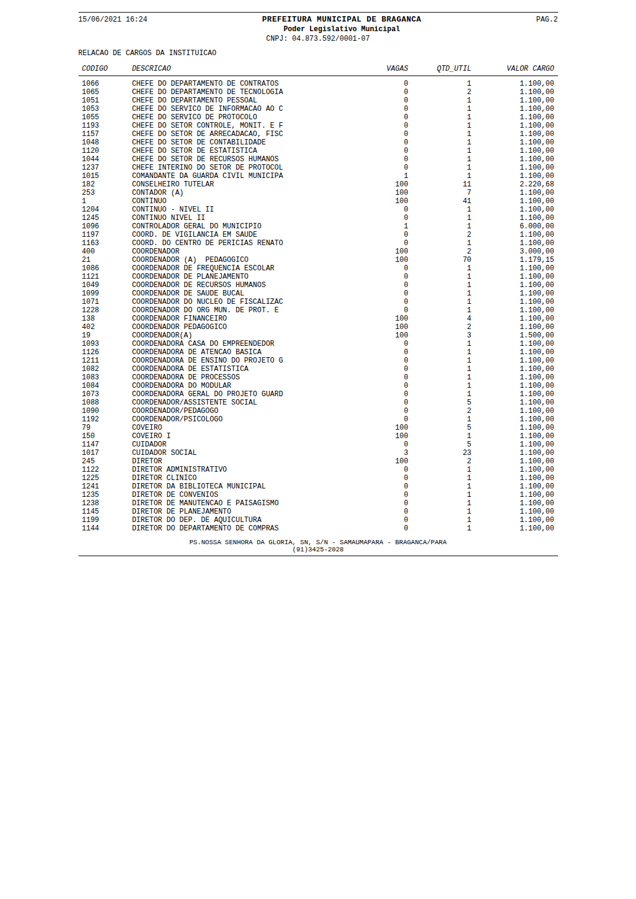15/06/2021 16:24
PREFEITURA MUNICIPAL DE BRAGANCA
Poder Legislativo Municipal
PAG.2
CNPJ: 04.873.592/0001-07
RELACAO DE CARGOS DA INSTITUICAO
| CODIGO | DESCRICAO | VAGAS | QTD_UTIL | VALOR CARGO |
| --- | --- | --- | --- | --- |
| 1066 | CHEFE DO DEPARTAMENTO DE CONTRATOS | 0 | 1 | 1.100,00 |
| 1065 | CHEFE DO DEPARTAMENTO DE TECNOLOGIA | 0 | 2 | 1.100,00 |
| 1051 | CHEFE DO DEPARTAMENTO PESSOAL | 0 | 1 | 1.100,00 |
| 1053 | CHEFE DO SERVICO DE INFORMACAO AO C | 0 | 1 | 1.100,00 |
| 1055 | CHEFE DO SERVICO DE PROTOCOLO | 0 | 1 | 1.100,00 |
| 1193 | CHEFE DO SETOR CONTROLE, MONIT. E F | 0 | 1 | 1.100,00 |
| 1157 | CHEFE DO SETOR DE ARRECADACAO, FISC | 0 | 1 | 1.100,00 |
| 1048 | CHEFE DO SETOR DE CONTABILIDADE | 0 | 1 | 1.100,00 |
| 1120 | CHEFE DO SETOR DE ESTATISTICA | 0 | 1 | 1.100,00 |
| 1044 | CHEFE DO SETOR DE RECURSOS HUMANOS | 0 | 1 | 1.100,00 |
| 1237 | CHEFE INTERINO DO SETOR DE PROTOCOL | 0 | 1 | 1.100,00 |
| 1015 | COMANDANTE DA GUARDA CIVIL MUNICIPA | 1 | 1 | 1.100,00 |
| 182 | CONSELHEIRO TUTELAR | 100 | 11 | 2.220,68 |
| 253 | CONTADOR (A) | 100 | 7 | 1.100,00 |
| 1 | CONTINUO | 100 | 41 | 1.100,00 |
| 1204 | CONTINUO - NIVEL II | 0 | 1 | 1.100,00 |
| 1245 | CONTINUO NIVEL II | 0 | 1 | 1.100,00 |
| 1096 | CONTROLADOR GERAL DO MUNICIPIO | 1 | 1 | 6.000,00 |
| 1197 | COORD. DE VIGILANCIA EM SAUDE | 0 | 2 | 1.100,00 |
| 1163 | COORD. DO CENTRO DE PERICIAS RENATO | 0 | 1 | 1.100,00 |
| 400 | COORDENADOR | 100 | 2 | 3.000,00 |
| 21 | COORDENADOR (A) PEDAGOGICO | 100 | 70 | 1.179,15 |
| 1086 | COORDENADOR DE FREQUENCIA ESCOLAR | 0 | 1 | 1.100,00 |
| 1121 | COORDENADOR DE PLANEJAMENTO | 0 | 1 | 1.100,00 |
| 1049 | COORDENADOR DE RECURSOS HUMANOS | 0 | 1 | 1.100,00 |
| 1099 | COORDENADOR DE SAUDE BUCAL | 0 | 1 | 1.100,00 |
| 1071 | COORDENADOR DO NUCLEO DE FISCALIZAC | 0 | 1 | 1.100,00 |
| 1228 | COORDENADOR DO ORG MUN. DE PROT. E | 0 | 1 | 1.100,00 |
| 138 | COORDENADOR FINANCEIRO | 100 | 4 | 1.100,00 |
| 402 | COORDENADOR PEDAGOGICO | 100 | 2 | 1.100,00 |
| 19 | COORDENADOR(A) | 100 | 3 | 1.500,00 |
| 1093 | COORDENADORA CASA DO EMPREENDEDOR | 0 | 1 | 1.100,00 |
| 1126 | COORDENADORA DE ATENCAO BASICA | 0 | 1 | 1.100,00 |
| 1211 | COORDENADORA DE ENSINO DO PROJETO G | 0 | 1 | 1.100,00 |
| 1082 | COORDENADORA DE ESTATISTICA | 0 | 1 | 1.100,00 |
| 1083 | COORDENADORA DE PROCESSOS | 0 | 1 | 1.100,00 |
| 1084 | COORDENADORA DO MODULAR | 0 | 1 | 1.100,00 |
| 1073 | COORDENADORA GERAL DO PROJETO GUARD | 0 | 1 | 1.100,00 |
| 1088 | COORDENADOR/ASSISTENTE SOCIAL | 0 | 5 | 1.100,00 |
| 1090 | COORDENADOR/PEDAGOGO | 0 | 2 | 1.100,00 |
| 1192 | COORDENADOR/PSICOLOGO | 0 | 1 | 1.100,00 |
| 79 | COVEIRO | 100 | 5 | 1.100,00 |
| 150 | COVEIRO I | 100 | 1 | 1.100,00 |
| 1147 | CUIDADOR | 0 | 5 | 1.100,00 |
| 1017 | CUIDADOR SOCIAL | 3 | 23 | 1.100,00 |
| 245 | DIRETOR | 100 | 2 | 1.100,00 |
| 1122 | DIRETOR ADMINISTRATIVO | 0 | 1 | 1.100,00 |
| 1225 | DIRETOR CLINICO | 0 | 1 | 1.100,00 |
| 1241 | DIRETOR DA BIBLIOTECA MUNICIPAL | 0 | 1 | 1.100,00 |
| 1235 | DIRETOR DE CONVENIOS | 0 | 1 | 1.100,00 |
| 1238 | DIRETOR DE MANUTENCAO E PAISAGISMO | 0 | 1 | 1.100,00 |
| 1145 | DIRETOR DE PLANEJAMENTO | 0 | 1 | 1.100,00 |
| 1199 | DIRETOR DO DEP. DE AQUICULTURA | 0 | 1 | 1.100,00 |
| 1144 | DIRETOR DO DEPARTAMENTO DE COMPRAS | 0 | 1 | 1.100,00 |
PS.NOSSA SENHORA DA GLORIA, SN, S/N - SAMAUMAPARA - BRAGANCA/PARA
(91)3425-2028